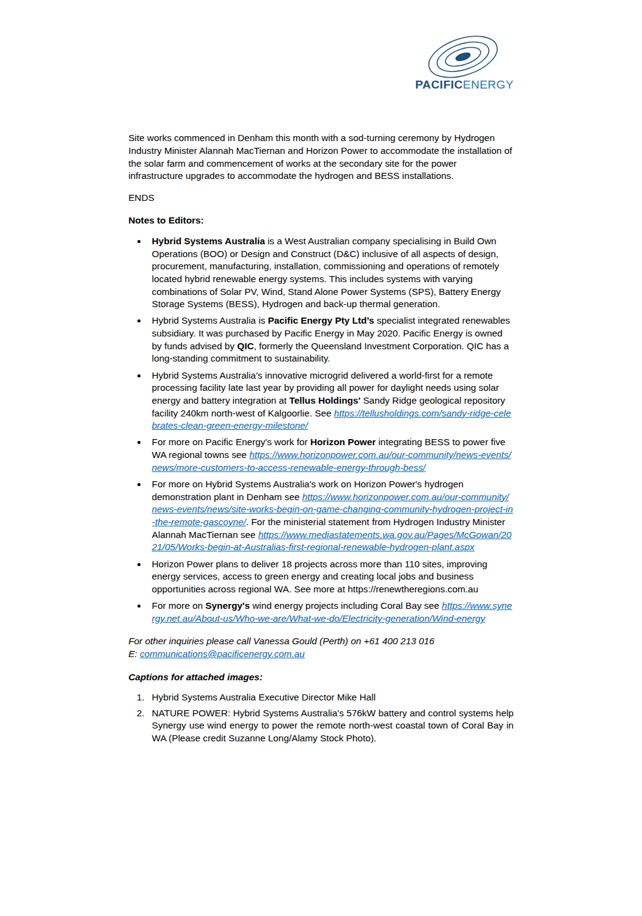PACIFICENERGY
Site works commenced in Denham this month with a sod-turning ceremony by Hydrogen Industry Minister Alannah MacTiernan and Horizon Power to accommodate the installation of the solar farm and commencement of works at the secondary site for the power infrastructure upgrades to accommodate the hydrogen and BESS installations.
ENDS
Notes to Editors:
Hybrid Systems Australia is a West Australian company specialising in Build Own Operations (BOO) or Design and Construct (D&C) inclusive of all aspects of design, procurement, manufacturing, installation, commissioning and operations of remotely located hybrid renewable energy systems. This includes systems with varying combinations of Solar PV, Wind, Stand Alone Power Systems (SPS), Battery Energy Storage Systems (BESS), Hydrogen and back-up thermal generation.
Hybrid Systems Australia is Pacific Energy Pty Ltd’s specialist integrated renewables subsidiary. It was purchased by Pacific Energy in May 2020. Pacific Energy is owned by funds advised by QIC, formerly the Queensland Investment Corporation. QIC has a long-standing commitment to sustainability.
Hybrid Systems Australia's innovative microgrid delivered a world-first for a remote processing facility late last year by providing all power for daylight needs using solar energy and battery integration at Tellus Holdings' Sandy Ridge geological repository facility 240km north-west of Kalgoorlie. See https://tellusholdings.com/sandy-ridge-celebrates-clean-green-energy-milestone/
For more on Pacific Energy's work for Horizon Power integrating BESS to power five WA regional towns see https://www.horizonpower.com.au/our-community/news-events/news/more-customers-to-access-renewable-energy-through-bess/
For more on Hybrid Systems Australia's work on Horizon Power's hydrogen demonstration plant in Denham see https://www.horizonpower.com.au/our-community/news-events/news/site-works-begin-on-game-changing-community-hydrogen-project-in-the-remote-gascoyne/. For the ministerial statement from Hydrogen Industry Minister Alannah MacTiernan see https://www.mediastatements.wa.gov.au/Pages/McGowan/2021/05/Works-begin-at-Australias-first-regional-renewable-hydrogen-plant.aspx
Horizon Power plans to deliver 18 projects across more than 110 sites, improving energy services, access to green energy and creating local jobs and business opportunities across regional WA. See more at https://renewtheregions.com.au
For more on Synergy's wind energy projects including Coral Bay see https://www.synergy.net.au/About-us/Who-we-are/What-we-do/Electricity-generation/Wind-energy
For other inquiries please call Vanessa Gould (Perth) on +61 400 213 016
E: communications@pacificenergy.com.au
Captions for attached images:
Hybrid Systems Australia Executive Director Mike Hall
NATURE POWER: Hybrid Systems Australia's 576kW battery and control systems help Synergy use wind energy to power the remote north-west coastal town of Coral Bay in WA (Please credit Suzanne Long/Alamy Stock Photo).